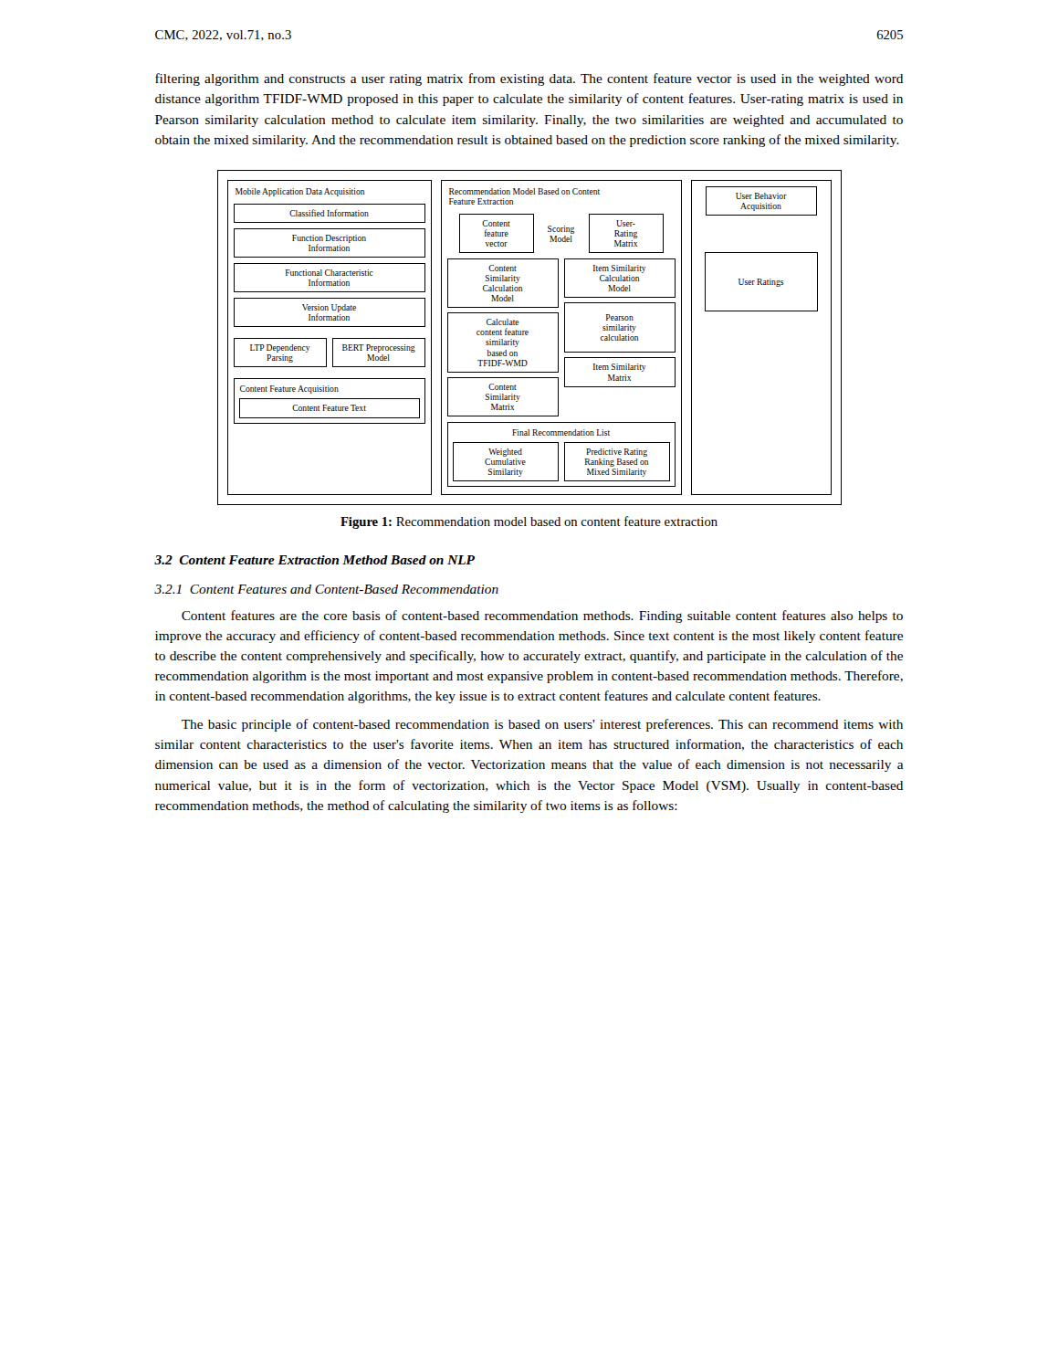CMC, 2022, vol.71, no.3 6205
filtering algorithm and constructs a user rating matrix from existing data. The content feature vector is used in the weighted word distance algorithm TFIDF-WMD proposed in this paper to calculate the similarity of content features. User-rating matrix is used in Pearson similarity calculation method to calculate item similarity. Finally, the two similarities are weighted and accumulated to obtain the mixed similarity. And the recommendation result is obtained based on the prediction score ranking of the mixed similarity.
Mobile Application Data Acquisition
Classified Information
Function Description
Information
Functional Characteristic
Information
Version Update
Information
LTP Dependency
Parsing
BERT Preprocessing
Model
Content Feature Acquisition
Content Feature Text
Recommendation Model Based on Content
Feature Extraction
Content
feature
vector
Scoring
Model
User-
Rating
Matrix
Content
Similarity
Calculation
Model
Calculate
content feature
similarity
based on
TFIDF-WMD
Content
Similarity
Matrix
Item Similarity
Calculation
Model
Pearson
similarity
calculation
Item Similarity
Matrix
Final Recommendation List
Weighted
Cumulative
Similarity
Predictive Rating
Ranking Based on
Mixed Similarity
User Behavior
Acquisition
User Ratings
Figure 1: Recommendation model based on content feature extraction
3.2 Content Feature Extraction Method Based on NLP
3.2.1 Content Features and Content-Based Recommendation
Content features are the core basis of content-based recommendation methods. Finding suitable content features also helps to improve the accuracy and efficiency of content-based recommendation methods. Since text content is the most likely content feature to describe the content comprehensively and specifically, how to accurately extract, quantify, and participate in the calculation of the recommendation algorithm is the most important and most expansive problem in content-based recommendation methods. Therefore, in content-based recommendation algorithms, the key issue is to extract content features and calculate content features.
The basic principle of content-based recommendation is based on users' interest preferences. This can recommend items with similar content characteristics to the user's favorite items. When an item has structured information, the characteristics of each dimension can be used as a dimension of the vector. Vectorization means that the value of each dimension is not necessarily a numerical value, but it is in the form of vectorization, which is the Vector Space Model (VSM). Usually in content-based recommendation methods, the method of calculating the similarity of two items is as follows: